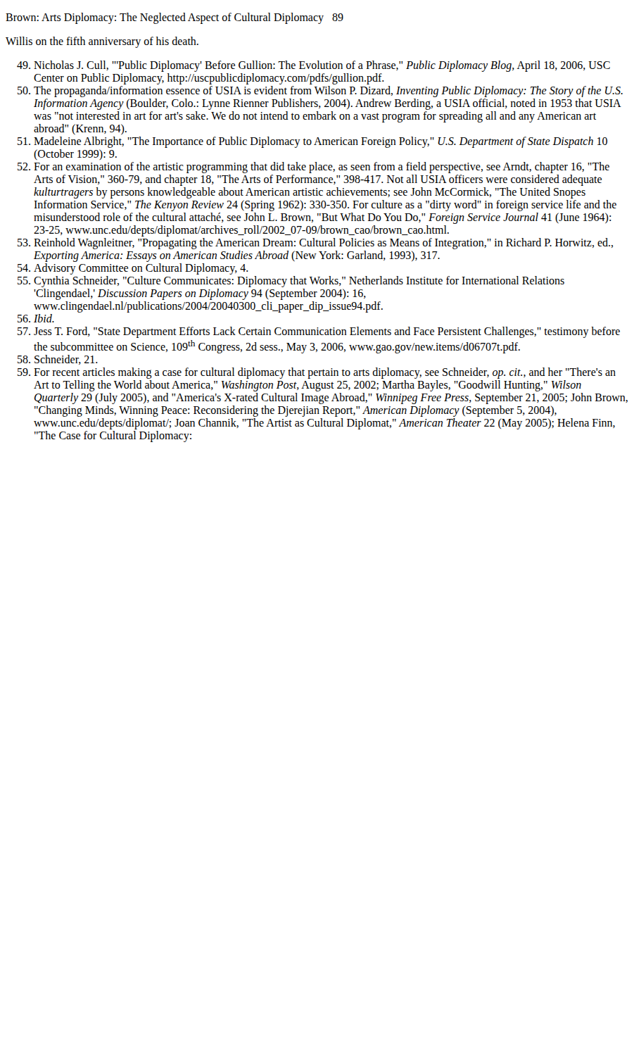Brown: Arts Diplomacy: The Neglected Aspect of Cultural Diplomacy 89
Willis on the fifth anniversary of his death.
Nicholas J. Cull, "'Public Diplomacy' Before Gullion: The Evolution of a Phrase," Public Diplomacy Blog, April 18, 2006, USC Center on Public Diplomacy, http://uscpublicdiplomacy.com/pdfs/gullion.pdf.
The propaganda/information essence of USIA is evident from Wilson P. Dizard, Inventing Public Diplomacy: The Story of the U.S. Information Agency (Boulder, Colo.: Lynne Rienner Publishers, 2004). Andrew Berding, a USIA official, noted in 1953 that USIA was "not interested in art for art's sake. We do not intend to embark on a vast program for spreading all and any American art abroad" (Krenn, 94).
Madeleine Albright, "The Importance of Public Diplomacy to American Foreign Policy," U.S. Department of State Dispatch 10 (October 1999): 9.
For an examination of the artistic programming that did take place, as seen from a field perspective, see Arndt, chapter 16, "The Arts of Vision," 360-79, and chapter 18, "The Arts of Performance," 398-417. Not all USIA officers were considered adequate kulturtragers by persons knowledgeable about American artistic achievements; see John McCormick, "The United Snopes Information Service," The Kenyon Review 24 (Spring 1962): 330-350. For culture as a "dirty word" in foreign service life and the misunderstood role of the cultural attaché, see John L. Brown, "But What Do You Do," Foreign Service Journal 41 (June 1964): 23-25, www.unc.edu/depts/diplomat/archives_roll/2002_07-09/brown_cao/brown_cao.html.
Reinhold Wagnleitner, "Propagating the American Dream: Cultural Policies as Means of Integration," in Richard P. Horwitz, ed., Exporting America: Essays on American Studies Abroad (New York: Garland, 1993), 317.
Advisory Committee on Cultural Diplomacy, 4.
Cynthia Schneider, "Culture Communicates: Diplomacy that Works," Netherlands Institute for International Relations 'Clingendael,' Discussion Papers on Diplomacy 94 (September 2004): 16, www.clingendael.nl/publications/2004/20040300_cli_paper_dip_issue94.pdf.
Ibid.
Jess T. Ford, "State Department Efforts Lack Certain Communication Elements and Face Persistent Challenges," testimony before the subcommittee on Science, 109th Congress, 2d sess., May 3, 2006, www.gao.gov/new.items/d06707t.pdf.
Schneider, 21.
For recent articles making a case for cultural diplomacy that pertain to arts diplomacy, see Schneider, op. cit., and her "There's an Art to Telling the World about America," Washington Post, August 25, 2002; Martha Bayles, "Goodwill Hunting," Wilson Quarterly 29 (July 2005), and "America's X-rated Cultural Image Abroad," Winnipeg Free Press, September 21, 2005; John Brown, "Changing Minds, Winning Peace: Reconsidering the Djerejian Report," American Diplomacy (September 5, 2004), www.unc.edu/depts/diplomat/; Joan Channik, "The Artist as Cultural Diplomat," American Theater 22 (May 2005); Helena Finn, "The Case for Cultural Diplomacy: